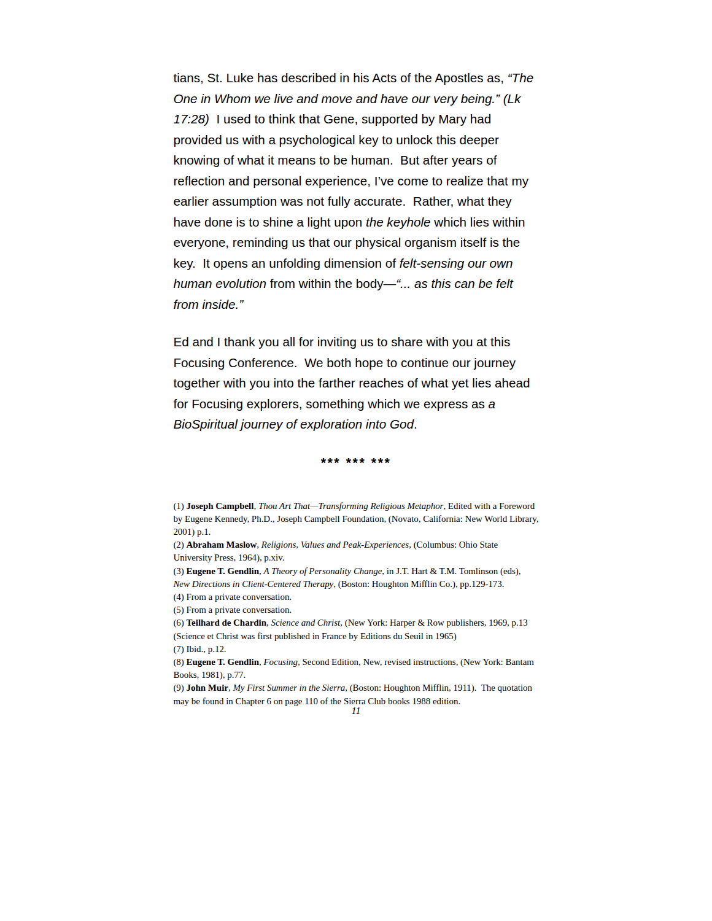tians, St. Luke has described in his Acts of the Apostles as, “The One in Whom we live and move and have our very being.” (Lk 17:28) I used to think that Gene, supported by Mary had provided us with a psychological key to unlock this deeper knowing of what it means to be human. But after years of reflection and personal experience, I’ve come to realize that my earlier assumption was not fully accurate. Rather, what they have done is to shine a light upon the keyhole which lies within everyone, reminding us that our physical organism itself is the key. It opens an unfolding dimension of felt-sensing our own human evolution from within the body—“... as this can be felt from inside.”
Ed and I thank you all for inviting us to share with you at this Focusing Conference. We both hope to continue our journey together with you into the farther reaches of what yet lies ahead for Focusing explorers, something which we express as a BioSpiritual journey of exploration into God.
*** *** ***
(1) Joseph Campbell, Thou Art That—Transforming Religious Metaphor, Edited with a Foreword by Eugene Kennedy, Ph.D., Joseph Campbell Foundation, (Novato, California: New World Library, 2001) p.1.
(2) Abraham Maslow, Religions, Values and Peak-Experiences, (Columbus: Ohio State University Press, 1964), p.xiv.
(3) Eugene T. Gendlin, A Theory of Personality Change, in J.T. Hart & T.M. Tomlinson (eds), New Directions in Client-Centered Therapy, (Boston: Houghton Mifflin Co.), pp.129-173.
(4) From a private conversation.
(5) From a private conversation.
(6) Teilhard de Chardin, Science and Christ, (New York: Harper & Row publishers, 1969, p.13 (Science et Christ was first published in France by Editions du Seuil in 1965)
(7) Ibid., p.12.
(8) Eugene T. Gendlin, Focusing, Second Edition, New, revised instructions, (New York: Bantam Books, 1981), p.77.
(9) John Muir, My First Summer in the Sierra, (Boston: Houghton Mifflin, 1911). The quotation may be found in Chapter 6 on page 110 of the Sierra Club books 1988 edition.
11